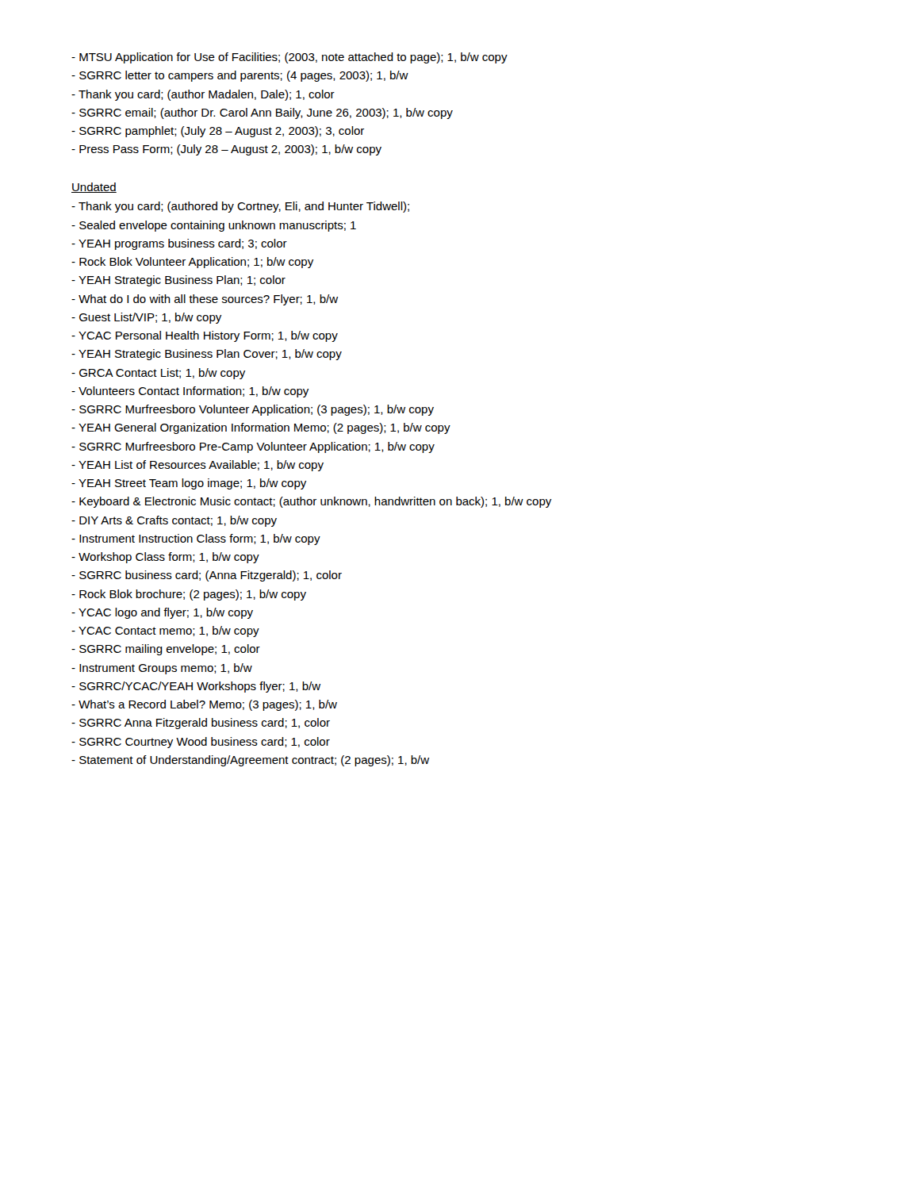- MTSU Application for Use of Facilities; (2003, note attached to page); 1, b/w copy
- SGRRC letter to campers and parents; (4 pages, 2003); 1, b/w
- Thank you card; (author Madalen, Dale); 1, color
- SGRRC email; (author Dr. Carol Ann Baily, June 26, 2003); 1, b/w copy
- SGRRC pamphlet; (July 28 – August 2, 2003); 3, color
- Press Pass Form; (July 28 – August 2, 2003); 1, b/w copy
Undated
- Thank you card; (authored by Cortney, Eli, and Hunter Tidwell);
- Sealed envelope containing unknown manuscripts; 1
- YEAH programs business card; 3; color
- Rock Blok Volunteer Application; 1; b/w copy
- YEAH Strategic Business Plan; 1; color
- What do I do with all these sources? Flyer; 1, b/w
- Guest List/VIP; 1, b/w copy
- YCAC Personal Health History Form; 1, b/w copy
- YEAH Strategic Business Plan Cover; 1, b/w copy
- GRCA Contact List; 1, b/w copy
- Volunteers Contact Information; 1, b/w copy
- SGRRC Murfreesboro Volunteer Application; (3 pages); 1, b/w copy
- YEAH General Organization Information Memo; (2 pages); 1, b/w copy
- SGRRC Murfreesboro Pre-Camp Volunteer Application; 1, b/w copy
- YEAH List of Resources Available; 1, b/w copy
- YEAH Street Team logo image; 1, b/w copy
- Keyboard & Electronic Music contact; (author unknown, handwritten on back); 1, b/w copy
- DIY Arts & Crafts contact; 1, b/w copy
- Instrument Instruction Class form; 1, b/w copy
- Workshop Class form; 1, b/w copy
- SGRRC business card; (Anna Fitzgerald); 1, color
- Rock Blok brochure; (2 pages); 1, b/w copy
- YCAC logo and flyer; 1, b/w copy
- YCAC Contact memo; 1, b/w copy
- SGRRC mailing envelope; 1, color
- Instrument Groups memo; 1, b/w
- SGRRC/YCAC/YEAH Workshops flyer; 1, b/w
- What’s a Record Label? Memo; (3 pages); 1, b/w
- SGRRC Anna Fitzgerald business card; 1, color
- SGRRC Courtney Wood business card; 1, color
- Statement of Understanding/Agreement contract; (2 pages); 1, b/w